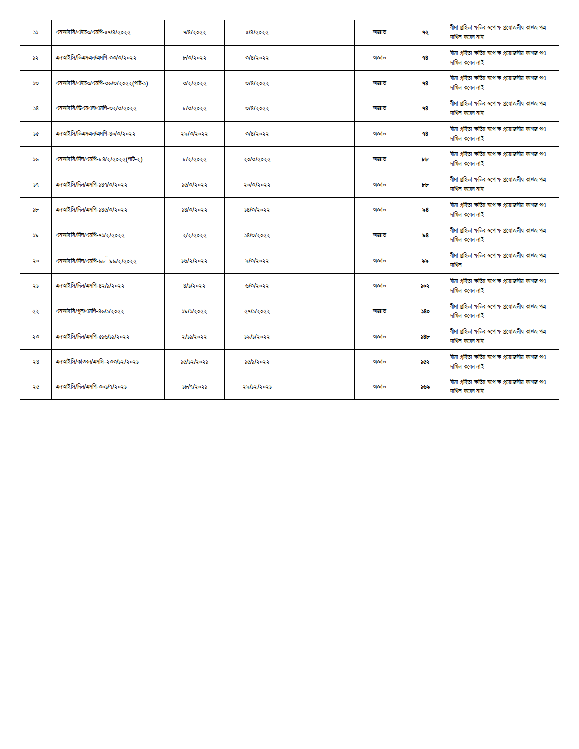| ১১ | এনআইসি/এইচও/এমপি-৫৭/৪/২০২২ | ৭/৪/২০২২ | ৫/৪/২০২২ | | অজ্ঞাত | ৭২ | বীমা গ্রহিতা ক্ষতির স্বপে ক্ষ প্রয়োজনীয় কাগজ পএ দাখিল করেন নাই |
| ১২ | এনআইসি/ডিএমএন/এমপি-৩৩/৩/২০২২ | ৮/৩/২০২২ | ৩/৪/২০২২ | | অজ্ঞাত | ৭৪ | বীমা গ্রহিতা ক্ষতির স্বপে ক্ষ প্রয়োজনীয় কাগজ পএ দাখিল করেন নাই |
| ১৩ | এনআইসি/এইচও/এমপি-৩৬/৩/২০২২(পার্ট-১) | ৩/২/২০২২ | ৩/৪/২০২২ | | অজ্ঞাত | ৭৪ | বীমা গ্রহিতা ক্ষতির স্বপে ক্ষ প্রয়োজনীয় কাগজ পএ দাখিল করেন নাই |
| ১৪ | এনআইসি/ডিএমএন/এমপি-৩২/৩/২০২২ | ৮/৩/২০২২ | ৩/৪/২০২২ | | অজ্ঞাত | ৭৪ | বীমা গ্রহিতা ক্ষতির স্বপে ক্ষ প্রয়োজনীয় কাগজ পএ দাখিল করেন নাই |
| ১৫ | এনআইসি/ডিএমএন/এমপি-৪০/৩/২০২২ | ২৯/৩/২০২২ | ৩/৪/২০২২ | | অজ্ঞাত | ৭৪ | বীমা গ্রহিতা ক্ষতির স্বপে ক্ষ প্রয়োজনীয় কাগজ পএ দাখিল করেন নাই |
| ১৬ | এনআইসি/দিল/এমপি-৮৪/২/২০২২(পার্ট-২) | ৮/২/২০২২ | ২০/৩/২০২২ | | অজ্ঞাত | ৮৮ | বীমা গ্রহিতা ক্ষতির স্বপে ক্ষ প্রয়োজনীয় কাগজ পএ দাখিল করেন নাই |
| ১৭ | এনআইসি/দিল/এমপি-১৪৭/৩/২০২২ | ১৫/৩/২০২২ | ২০/৩/২০২২ | | অজ্ঞাত | ৮৮ | বীমা গ্রহিতা ক্ষতির স্বপে ক্ষ প্রয়োজনীয় কাগজ পএ দাখিল করেন নাই |
| ১৮ | এনআইসি/দিল/এমপি-১৪৫/৩/২০২২ | ১৪/৩/২০২২ | ১৪/৩/২০২২ | | অজ্ঞাত | ৯৪ | বীমা গ্রহিতা ক্ষতির স্বপে ক্ষ প্রয়োজনীয় কাগজ পএ দাখিল করেন নাই |
| ১৯ | এনআইসি/দিল/এমপি-৭১/২/২০২২ | ২/২/২০২২ | ১৪/৩/২০২২ | | অজ্ঞাত | ৯৪ | বীমা গ্রহিতা ক্ষতির স্বপে ক্ষ প্রয়োজনীয় কাগজ পএ দাখিল করেন নাই |
| ২০ | এনআইসি/দিল/এমপি-৯৮ ˇ ৯৯/২/২০২২ | ১৬/২/২০২২ | ৯/৩/২০২২ | | অজ্ঞাত | ৯৯ | বীমা গ্রহিতা ক্ষতির স্বপে ক্ষ প্রয়োজনীয় কাগজ পএ দাখিল |
| ২১ | এনআইসি/দিল/এমপি-৪২/১/২০২২ | ৪/১/২০২২ | ৬/৩/২০২২ | | অজ্ঞাত | ১০২ | বীমা গ্রহিতা ক্ষতির স্বপে ক্ষ প্রয়োজনীয় কাগজ পএ দাখিল করেন নাই |
| ২২ | এনআইসি/গুল/এমপি-৪৬/১/২০২২ | ১৯/১/২০২২ | ২৭/১/২০২২ | | অজ্ঞাত | ১৪০ | বীমা গ্রহিতা ক্ষতির স্বপে ক্ষ প্রয়োজনীয় কাগজ পএ দাখিল করেন নাই |
| ২৩ | এনআইসি/দিল/এমপি-৫১৬/১১/২০২২ | ২/১১/২০২২ | ১৯/১/২০২২ | | অজ্ঞাত | ১৪৮ | বীমা গ্রহিতা ক্ষতির স্বপে ক্ষ প্রয়োজনীয় কাগজ পএ দাখিল করেন নাই |
| ২৪ | এনআইসি/কাওরন/এমসি-২৩৩/১২/২০২১ | ১৫/১২/২০২১ | ১৫/১/২০২২ | | অজ্ঞাত | ১৫২ | বীমা গ্রহিতা ক্ষতির স্বপে ক্ষ প্রয়োজনীয় কাগজ পএ দাখিল করেন নাই |
| ২৫ | এনআইসি/দিল/এমপি-৩০১/৭/২০২১ | ১৮/৭/২০২১ | ২৯/১২/২০২১ | | অজ্ঞাত | ১৬৯ | বীমা গ্রহিতা ক্ষতির স্বপে ক্ষ প্রয়োজনীয় কাগজ পএ দাখিল করেন নাই |